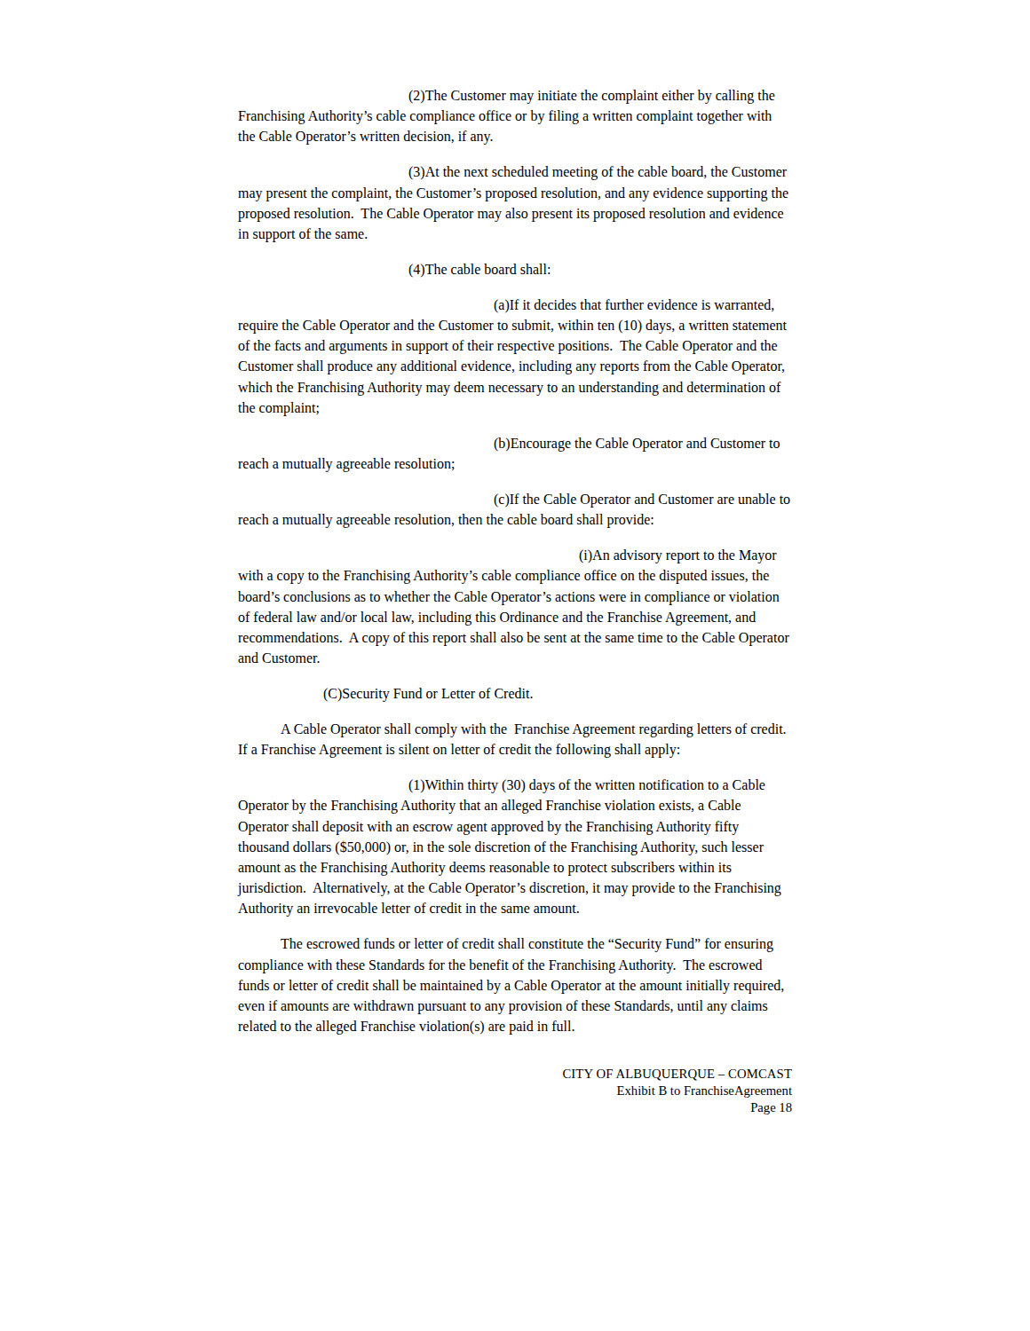(2) The Customer may initiate the complaint either by calling the Franchising Authority’s cable compliance office or by filing a written complaint together with the Cable Operator’s written decision, if any.
(3) At the next scheduled meeting of the cable board, the Customer may present the complaint, the Customer’s proposed resolution, and any evidence supporting the proposed resolution. The Cable Operator may also present its proposed resolution and evidence in support of the same.
(4) The cable board shall:
(a) If it decides that further evidence is warranted, require the Cable Operator and the Customer to submit, within ten (10) days, a written statement of the facts and arguments in support of their respective positions. The Cable Operator and the Customer shall produce any additional evidence, including any reports from the Cable Operator, which the Franchising Authority may deem necessary to an understanding and determination of the complaint;
(b) Encourage the Cable Operator and Customer to reach a mutually agreeable resolution;
(c) If the Cable Operator and Customer are unable to reach a mutually agreeable resolution, then the cable board shall provide:
(i) An advisory report to the Mayor with a copy to the Franchising Authority’s cable compliance office on the disputed issues, the board’s conclusions as to whether the Cable Operator’s actions were in compliance or violation of federal law and/or local law, including this Ordinance and the Franchise Agreement, and recommendations. A copy of this report shall also be sent at the same time to the Cable Operator and Customer.
(C) Security Fund or Letter of Credit.
A Cable Operator shall comply with the Franchise Agreement regarding letters of credit. If a Franchise Agreement is silent on letter of credit the following shall apply:
(1) Within thirty (30) days of the written notification to a Cable Operator by the Franchising Authority that an alleged Franchise violation exists, a Cable Operator shall deposit with an escrow agent approved by the Franchising Authority fifty thousand dollars ($50,000) or, in the sole discretion of the Franchising Authority, such lesser amount as the Franchising Authority deems reasonable to protect subscribers within its jurisdiction. Alternatively, at the Cable Operator’s discretion, it may provide to the Franchising Authority an irrevocable letter of credit in the same amount.
The escrowed funds or letter of credit shall constitute the “Security Fund” for ensuring compliance with these Standards for the benefit of the Franchising Authority. The escrowed funds or letter of credit shall be maintained by a Cable Operator at the amount initially required, even if amounts are withdrawn pursuant to any provision of these Standards, until any claims related to the alleged Franchise violation(s) are paid in full.
CITY OF ALBUQUERQUE – COMCAST
Exhibit B to FranchiseAgreement
Page 18